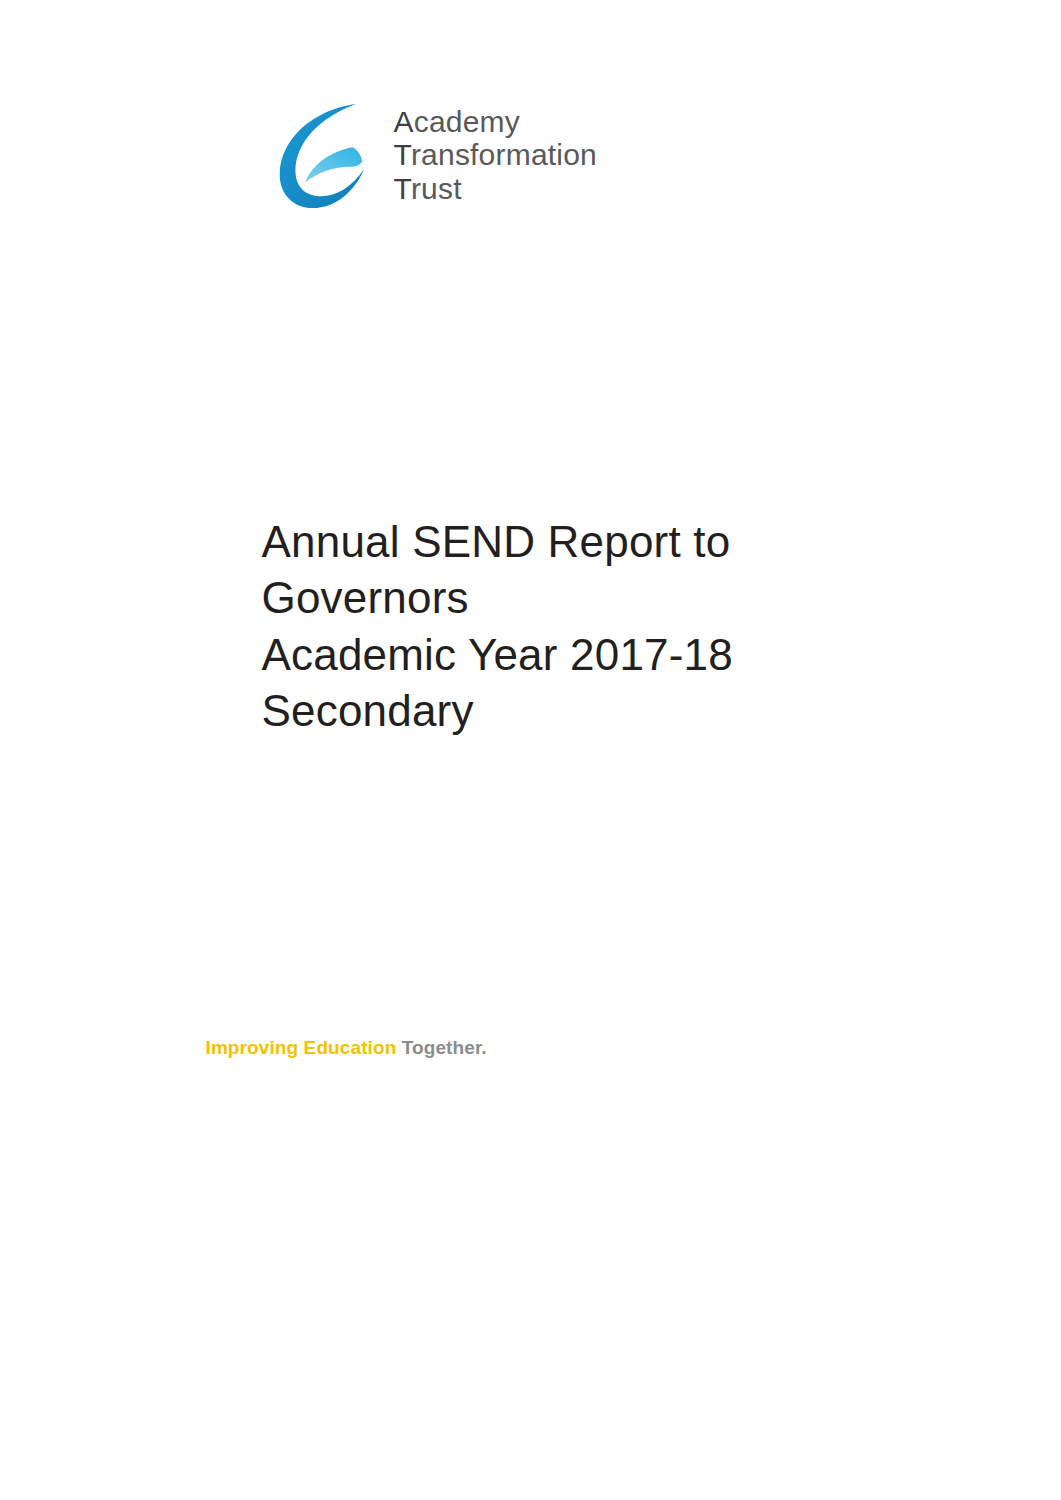Academy
Transformation
Trust
Annual SEND Report to Governors
Academic Year 2017-18
Secondary
Improving Education Together.